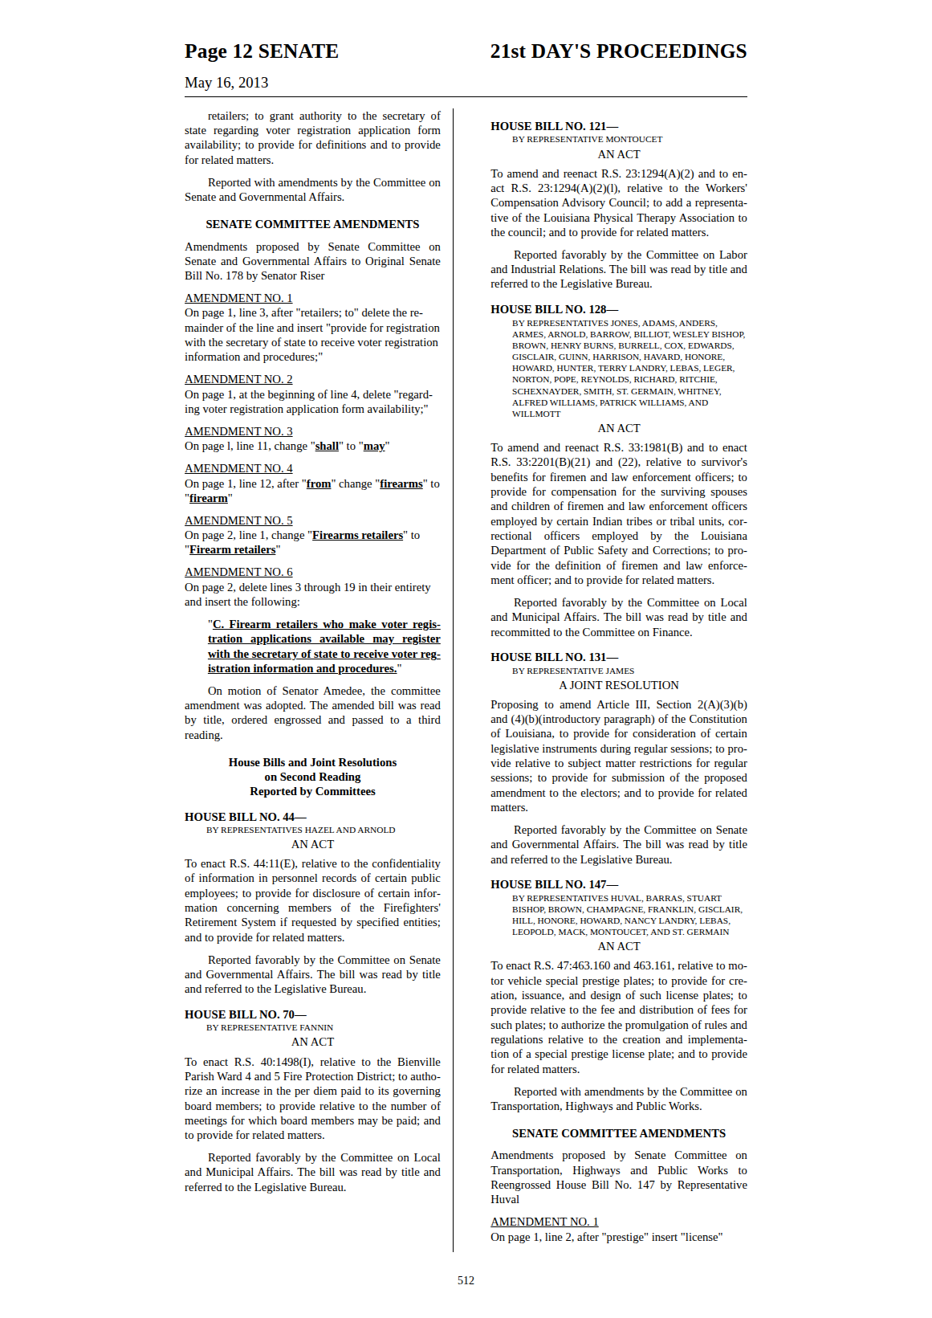Page 12 SENATE
21st DAY'S PROCEEDINGS
May 16, 2013
retailers; to grant authority to the secretary of state regarding voter registration application form availability; to provide for definitions and to provide for related matters.
Reported with amendments by the Committee on Senate and Governmental Affairs.
SENATE COMMITTEE AMENDMENTS
Amendments proposed by Senate Committee on Senate and Governmental Affairs to Original Senate Bill No. 178 by Senator Riser
AMENDMENT NO. 1
On page 1, line 3, after "retailers; to" delete the remainder of the line and insert "provide for registration with the secretary of state to receive voter registration information and procedures;"
AMENDMENT NO. 2
On page 1, at the beginning of line 4, delete "regarding voter registration application form availability;"
AMENDMENT NO. 3
On page l, line 11, change "shall" to "may"
AMENDMENT NO. 4
On page 1, line 12, after "from" change "firearms" to "firearm"
AMENDMENT NO. 5
On page 2, line 1, change "Firearms retailers" to "Firearm retailers"
AMENDMENT NO. 6
On page 2, delete lines 3 through 19 in their entirety and insert the following:
"C. Firearm retailers who make voter registration applications available may register with the secretary of state to receive voter registration information and procedures."
On motion of Senator Amedee, the committee amendment was adopted. The amended bill was read by title, ordered engrossed and passed to a third reading.
House Bills and Joint Resolutions
on Second Reading
Reported by Committees
HOUSE BILL NO. 44—
BY REPRESENTATIVES HAZEL AND ARNOLD
AN ACT
To enact R.S. 44:11(E), relative to the confidentiality of information in personnel records of certain public employees; to provide for disclosure of certain information concerning members of the Firefighters' Retirement System if requested by specified entities; and to provide for related matters.
Reported favorably by the Committee on Senate and Governmental Affairs. The bill was read by title and referred to the Legislative Bureau.
HOUSE BILL NO. 70—
BY REPRESENTATIVE FANNIN
AN ACT
To enact R.S. 40:1498(I), relative to the Bienville Parish Ward 4 and 5 Fire Protection District; to authorize an increase in the per diem paid to its governing board members; to provide relative to the number of meetings for which board members may be paid; and to provide for related matters.
Reported favorably by the Committee on Local and Municipal Affairs. The bill was read by title and referred to the Legislative Bureau.
HOUSE BILL NO. 121—
BY REPRESENTATIVE MONTOUCET
AN ACT
To amend and reenact R.S. 23:1294(A)(2) and to enact R.S. 23:1294(A)(2)(l), relative to the Workers' Compensation Advisory Council; to add a representative of the Louisiana Physical Therapy Association to the council; and to provide for related matters.
Reported favorably by the Committee on Labor and Industrial Relations. The bill was read by title and referred to the Legislative Bureau.
HOUSE BILL NO. 128—
BY REPRESENTATIVES JONES, ADAMS, ANDERS, ARMES, ARNOLD, BARROW, BILLIOT, WESLEY BISHOP, BROWN, HENRY BURNS, BURRELL, COX, EDWARDS, GISCLAIR, GUINN, HARRISON, HAVARD, HONORE, HOWARD, HUNTER, TERRY LANDRY, LEBAS, LEGER, NORTON, POPE, REYNOLDS, RICHARD, RITCHIE, SCHEXNAYDER, SMITH, ST. GERMAIN, WHITNEY, ALFRED WILLIAMS, PATRICK WILLIAMS, AND WILLMOTT
AN ACT
To amend and reenact R.S. 33:1981(B) and to enact R.S. 33:2201(B)(21) and (22), relative to survivor's benefits for firemen and law enforcement officers; to provide for compensation for the surviving spouses and children of firemen and law enforcement officers employed by certain Indian tribes or tribal units, correctional officers employed by the Louisiana Department of Public Safety and Corrections; to provide for the definition of firemen and law enforcement officer; and to provide for related matters.
Reported favorably by the Committee on Local and Municipal Affairs. The bill was read by title and recommitted to the Committee on Finance.
HOUSE BILL NO. 131—
BY REPRESENTATIVE JAMES
A JOINT RESOLUTION
Proposing to amend Article III, Section 2(A)(3)(b) and (4)(b)(introductory paragraph) of the Constitution of Louisiana, to provide for consideration of certain legislative instruments during regular sessions; to provide relative to subject matter restrictions for regular sessions; to provide for submission of the proposed amendment to the electors; and to provide for related matters.
Reported favorably by the Committee on Senate and Governmental Affairs. The bill was read by title and referred to the Legislative Bureau.
HOUSE BILL NO. 147—
BY REPRESENTATIVES HUVAL, BARRAS, STUART BISHOP, BROWN, CHAMPAGNE, FRANKLIN, GISCLAIR, HILL, HONORE, HOWARD, NANCY LANDRY, LEBAS, LEOPOLD, MACK, MONTOUCET, AND ST. GERMAIN
AN ACT
To enact R.S. 47:463.160 and 463.161, relative to motor vehicle special prestige plates; to provide for creation, issuance, and design of such license plates; to provide relative to the fee and distribution of fees for such plates; to authorize the promulgation of rules and regulations relative to the creation and implementation of a special prestige license plate; and to provide for related matters.
Reported with amendments by the Committee on Transportation, Highways and Public Works.
SENATE COMMITTEE AMENDMENTS
Amendments proposed by Senate Committee on Transportation, Highways and Public Works to Reengrossed House Bill No. 147 by Representative Huval
AMENDMENT NO. 1
On page 1, line 2, after "prestige" insert "license"
512